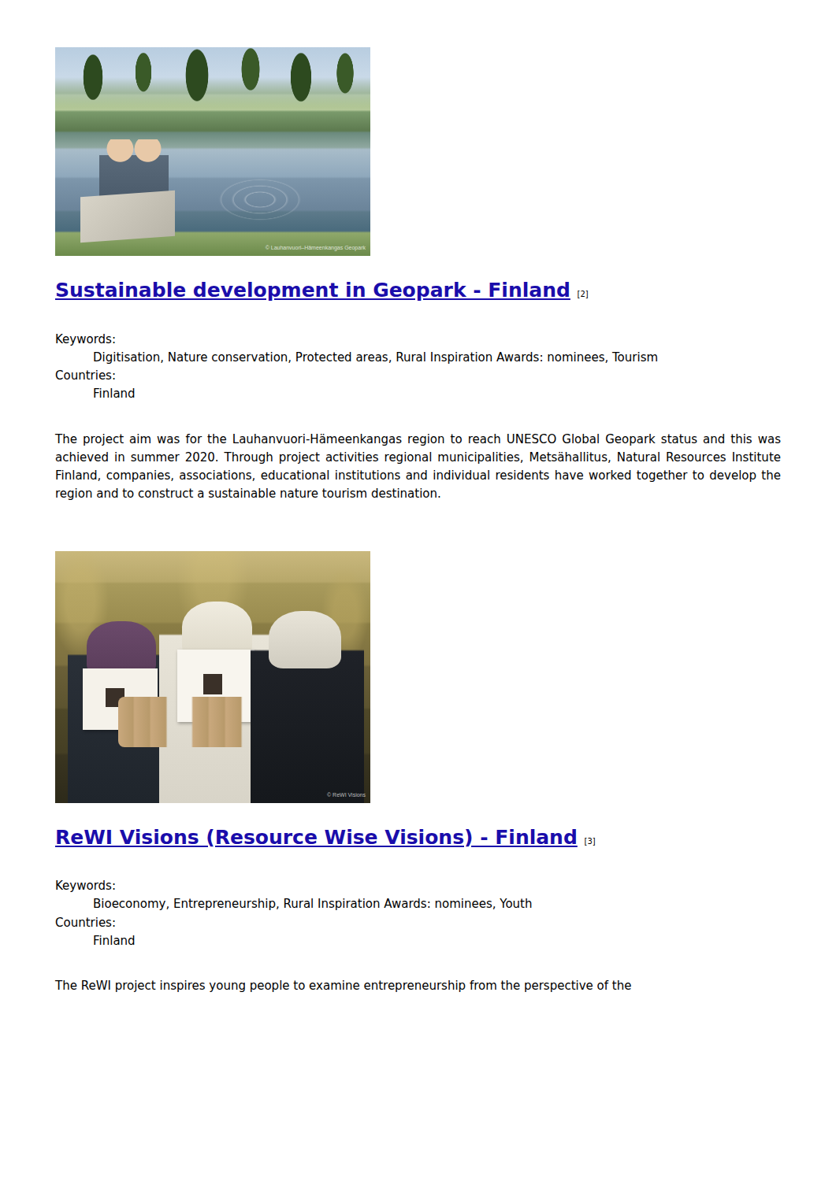© Lauhanvuori–Hämeenkangas Geopark
Sustainable development in Geopark - Finland [2]
Keywords:
Digitisation, Nature conservation, Protected areas, Rural Inspiration Awards: nominees, Tourism
Countries:
Finland
The project aim was for the Lauhanvuori-Hämeenkangas region to reach UNESCO Global Geopark status and this was achieved in summer 2020. Through project activities regional municipalities, Metsähallitus, Natural Resources Institute Finland, companies, associations, educational institutions and individual residents have worked together to develop the region and to construct a sustainable nature tourism destination.
© ReWI Visions
ReWI Visions (Resource Wise Visions) - Finland [3]
Keywords:
Bioeconomy, Entrepreneurship, Rural Inspiration Awards: nominees, Youth
Countries:
Finland
The ReWI project inspires young people to examine entrepreneurship from the perspective of the